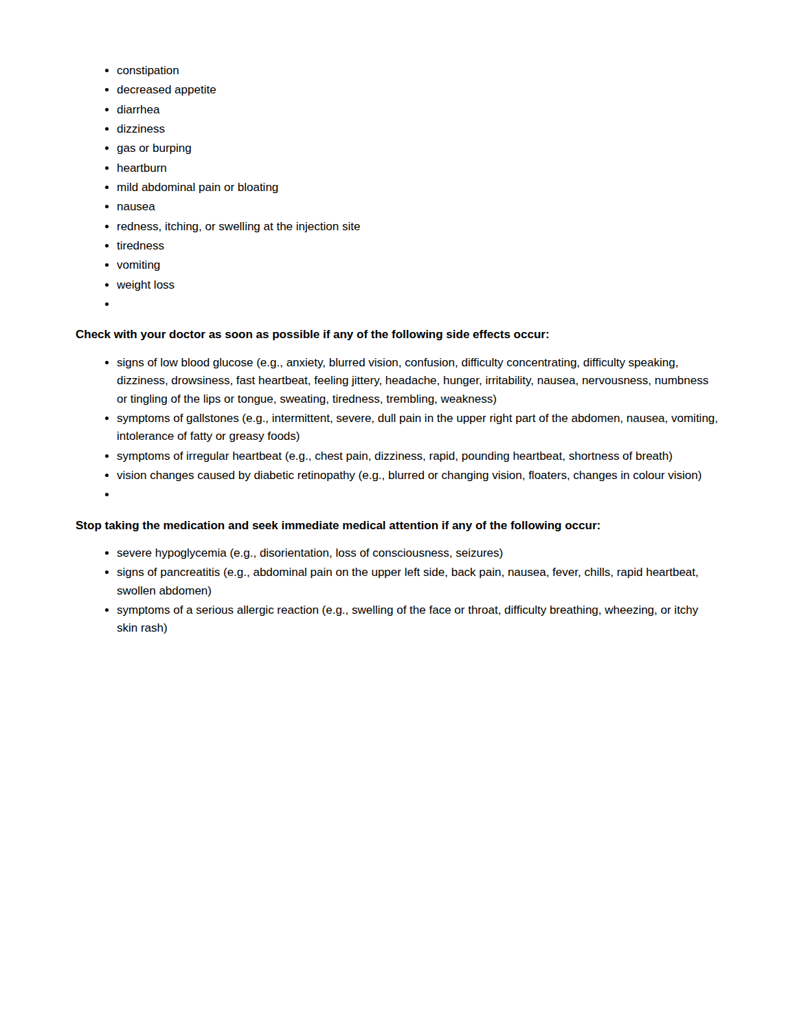constipation
decreased appetite
diarrhea
dizziness
gas or burping
heartburn
mild abdominal pain or bloating
nausea
redness, itching, or swelling at the injection site
tiredness
vomiting
weight loss
Check with your doctor as soon as possible if any of the following side effects occur:
signs of low blood glucose (e.g., anxiety, blurred vision, confusion, difficulty concentrating, difficulty speaking, dizziness, drowsiness, fast heartbeat, feeling jittery, headache, hunger, irritability, nausea, nervousness, numbness or tingling of the lips or tongue, sweating, tiredness, trembling, weakness)
symptoms of gallstones (e.g., intermittent, severe, dull pain in the upper right part of the abdomen, nausea, vomiting, intolerance of fatty or greasy foods)
symptoms of irregular heartbeat (e.g., chest pain, dizziness, rapid, pounding heartbeat, shortness of breath)
vision changes caused by diabetic retinopathy (e.g., blurred or changing vision, floaters, changes in colour vision)
Stop taking the medication and seek immediate medical attention if any of the following occur:
severe hypoglycemia (e.g., disorientation, loss of consciousness, seizures)
signs of pancreatitis (e.g., abdominal pain on the upper left side, back pain, nausea, fever, chills, rapid heartbeat, swollen abdomen)
symptoms of a serious allergic reaction (e.g., swelling of the face or throat, difficulty breathing, wheezing, or itchy skin rash)